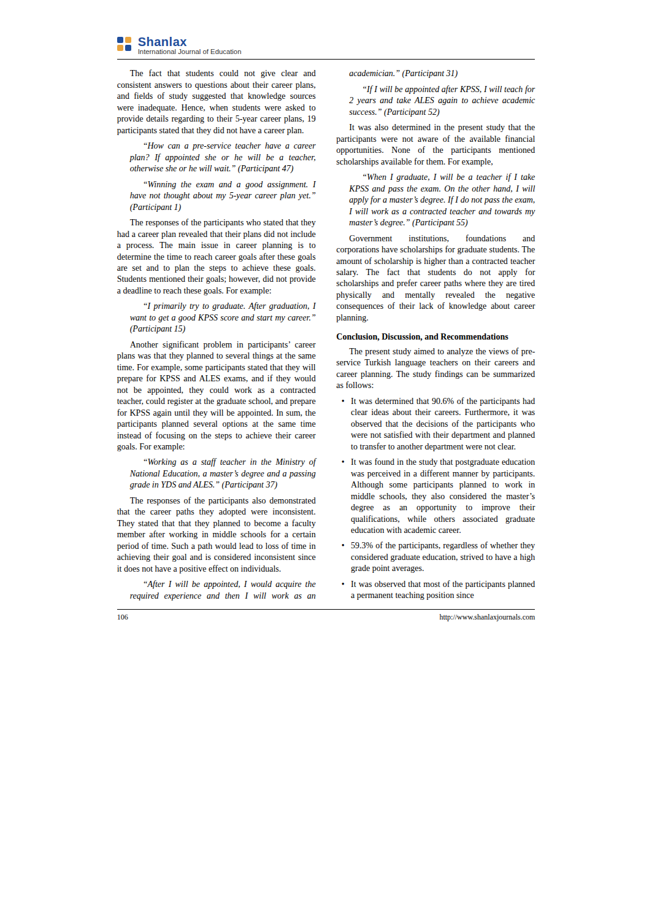Shanlax
International Journal of Education
The fact that students could not give clear and consistent answers to questions about their career plans, and fields of study suggested that knowledge sources were inadequate. Hence, when students were asked to provide details regarding to their 5-year career plans, 19 participants stated that they did not have a career plan.
“How can a pre-service teacher have a career plan? If appointed she or he will be a teacher, otherwise she or he will wait.” (Participant 47)
“Winning the exam and a good assignment. I have not thought about my 5-year career plan yet.” (Participant 1)
The responses of the participants who stated that they had a career plan revealed that their plans did not include a process. The main issue in career planning is to determine the time to reach career goals after these goals are set and to plan the steps to achieve these goals. Students mentioned their goals; however, did not provide a deadline to reach these goals. For example:
“I primarily try to graduate. After graduation, I want to get a good KPSS score and start my career.” (Participant 15)
Another significant problem in participants’ career plans was that they planned to several things at the same time. For example, some participants stated that they will prepare for KPSS and ALES exams, and if they would not be appointed, they could work as a contracted teacher, could register at the graduate school, and prepare for KPSS again until they will be appointed. In sum, the participants planned several options at the same time instead of focusing on the steps to achieve their career goals. For example:
“Working as a staff teacher in the Ministry of National Education, a master’s degree and a passing grade in YDS and ALES.” (Participant 37)
The responses of the participants also demonstrated that the career paths they adopted were inconsistent. They stated that that they planned to become a faculty member after working in middle schools for a certain period of time. Such a path would lead to loss of time in achieving their goal and is considered inconsistent since it does not have a positive effect on individuals.
“After I will be appointed, I would acquire the required experience and then I will work as an academician.” (Participant 31)
“If I will be appointed after KPSS, I will teach for 2 years and take ALES again to achieve academic success.” (Participant 52)
It was also determined in the present study that the participants were not aware of the available financial opportunities. None of the participants mentioned scholarships available for them. For example,
“When I graduate, I will be a teacher if I take KPSS and pass the exam. On the other hand, I will apply for a master’s degree. If I do not pass the exam, I will work as a contracted teacher and towards my master’s degree.” (Participant 55)
Government institutions, foundations and corporations have scholarships for graduate students. The amount of scholarship is higher than a contracted teacher salary. The fact that students do not apply for scholarships and prefer career paths where they are tired physically and mentally revealed the negative consequences of their lack of knowledge about career planning.
Conclusion, Discussion, and Recommendations
The present study aimed to analyze the views of pre-service Turkish language teachers on their careers and career planning. The study findings can be summarized as follows:
It was determined that 90.6% of the participants had clear ideas about their careers. Furthermore, it was observed that the decisions of the participants who were not satisfied with their department and planned to transfer to another department were not clear.
It was found in the study that postgraduate education was perceived in a different manner by participants. Although some participants planned to work in middle schools, they also considered the master’s degree as an opportunity to improve their qualifications, while others associated graduate education with academic career.
59.3% of the participants, regardless of whether they considered graduate education, strived to have a high grade point averages.
It was observed that most of the participants planned a permanent teaching position since
106
http://www.shanlaxjournals.com